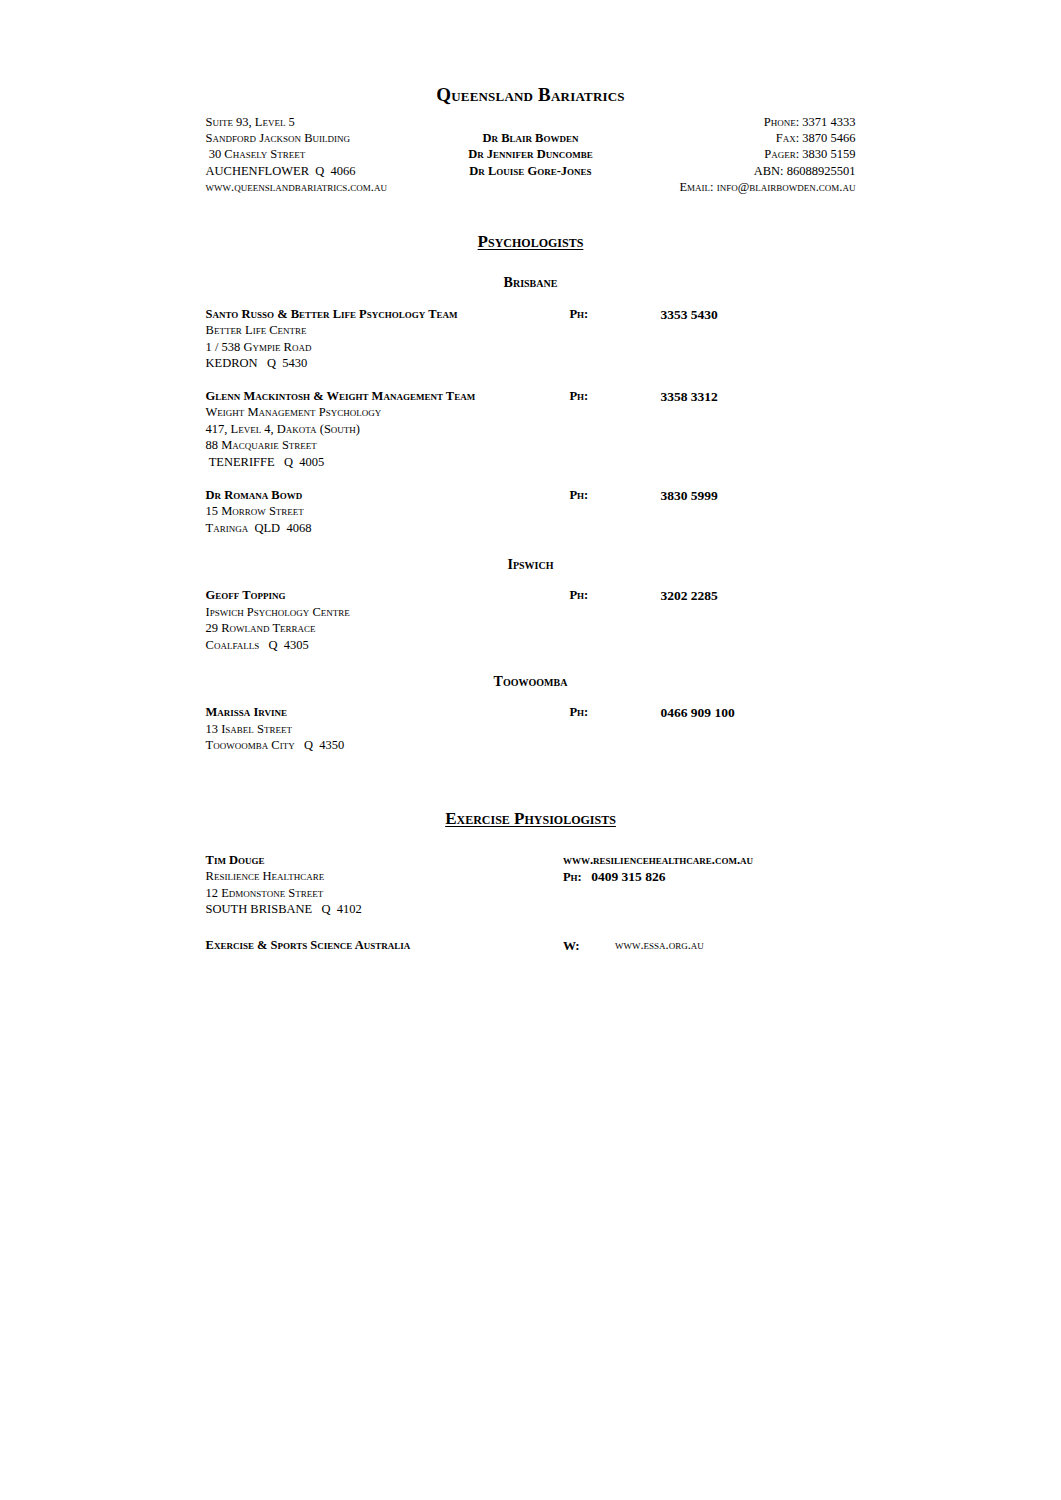Queensland Bariatrics
| Suite 93, Level 5 | | Phone: 3371 4333 |
| Sandford Jackson Building | Dr Blair Bowden | Fax: 3870 5466 |
| 30 Chasely Street | Dr Jennifer Duncombe | Pager: 3830 5159 |
| AUCHENFLOWER Q 4066 | Dr Louise Gore-Jones | ABN: 86088925501 |
| www.queenslandbariatrics.com.au | | Email: info@blairbowden.com.au |
Psychologists
Brisbane
| Santo Russo & Better Life Psychology Team Better Life Centre 1 / 538 Gympie Road KEDRON Q 5430 | Ph: | 3353 5430 |
| Glenn Mackintosh & Weight Management Team Weight Management Psychology 417, Level 4, Dakota (South) 88 Macquarie Street TENERIFFE Q 4005 | Ph: | 3358 3312 |
| Dr Romana Bowd 15 Morrow Street Taringa QLD 4068 | Ph: | 3830 5999 |
Ipswich
| Geoff Topping Ipswich Psychology Centre 29 Rowland Terrace Coalfalls Q 4305 | Ph: | 3202 2285 |
Toowoomba
| Marissa Irvine 13 Isabel Street Toowoomba City Q 4350 | Ph: | 0466 909 100 |
Exercise Physiologists
| Tim Douge Resilience Healthcare 12 Edmonstone Street SOUTH BRISBANE Q 4102 | www.resiliencehealthcare.com.au Ph: 0409 315 826 |
| Exercise & Sports Science Australia | W: | www.essa.org.au |